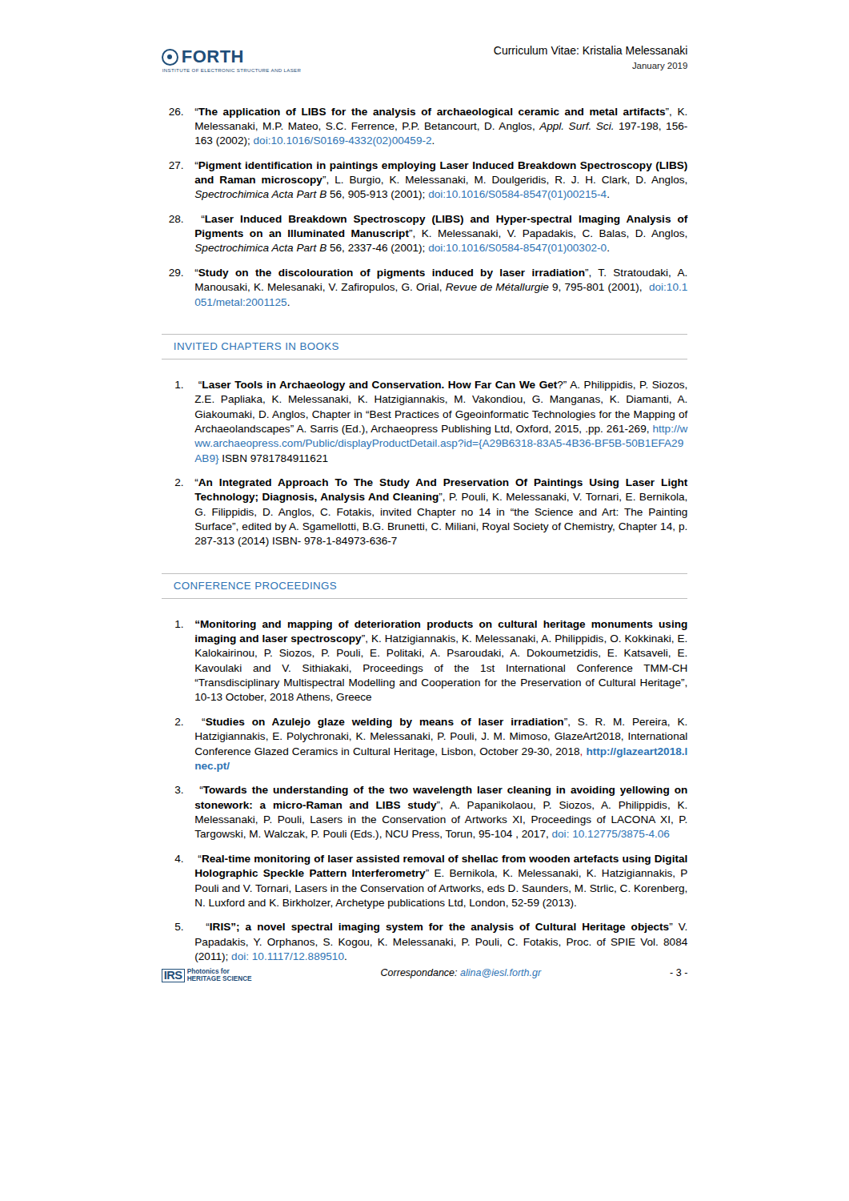FORTH
INSTITUTE OF ELECTRONIC STRUCTURE AND LASER
Curriculum Vitae: Kristalia Melessanaki
January 2019
26.“The application of LIBS for the analysis of archaeological ceramic and metal artifacts”, K. Melessanaki, M.P. Mateo, S.C. Ferrence, P.P. Betancourt, D. Anglos, Appl. Surf. Sci. 197-198, 156-163 (2002); doi:10.1016/S0169-4332(02)00459-2.
27.“Pigment identification in paintings employing Laser Induced Breakdown Spectroscopy (LIBS) and Raman microscopy”, L. Burgio, K. Melessanaki, M. Doulgeridis, R. J. H. Clark, D. Anglos, Spectrochimica Acta Part B 56, 905-913 (2001); doi:10.1016/S0584-8547(01)00215-4.
28. “Laser Induced Breakdown Spectroscopy (LIBS) and Hyper-spectral Imaging Analysis of Pigments on an Illuminated Manuscript”, K. Melessanaki, V. Papadakis, C. Balas, D. Anglos, Spectrochimica Acta Part B 56, 2337-46 (2001); doi:10.1016/S0584-8547(01)00302-0.
29.“Study on the discolouration of pigments induced by laser irradiation”, T. Stratoudaki, A. Manousaki, K. Melesanaki, V. Zafiropulos, G. Orial, Revue de Métallurgie 9, 795-801 (2001), doi:10.1051/metal:2001125.
INVITED CHAPTERS IN BOOKS
1. “Laser Tools in Archaeology and Conservation. How Far Can We Get?” A. Philippidis, P. Siozos, Z.E. Papliaka, K. Melessanaki, K. Hatzigiannakis, M. Vakondiou, G. Manganas, K. Diamanti, A. Giakoumaki, D. Anglos, Chapter in “Best Practices of Ggeoinformatic Technologies for the Mapping of Archaeolandscapes” A. Sarris (Ed.), Archaeopress Publishing Ltd, Oxford, 2015, .pp. 261-269, http://www.archaeopress.com/Public/displayProductDetail.asp?id={A29B6318-83A5-4B36-BF5B-50B1EFA29AB9} ISBN 9781784911621
2.“An Integrated Approach To The Study And Preservation Of Paintings Using Laser Light Technology; Diagnosis, Analysis And Cleaning”, P. Pouli, K. Melessanaki, V. Tornari, E. Bernikola, G. Filippidis, D. Anglos, C. Fotakis, invited Chapter no 14 in “the Science and Art: The Painting Surface”, edited by A. Sgamellotti, B.G. Brunetti, C. Miliani, Royal Society of Chemistry, Chapter 14, p. 287-313 (2014) ISBN- 978-1-84973-636-7
CONFERENCE PROCEEDINGS
1.“Monitoring and mapping of deterioration products on cultural heritage monuments using imaging and laser spectroscopy”, K. Hatzigiannakis, K. Melessanaki, A. Philippidis, O. Kokkinaki, E. Kalokairinou, P. Siozos, P. Pouli, E. Politaki, A. Psaroudaki, A. Dokoumetzidis, E. Katsaveli, E. Kavoulaki and V. Sithiakaki, Proceedings of the 1st International Conference TMM-CH “Transdisciplinary Multispectral Modelling and Cooperation for the Preservation of Cultural Heritage”, 10-13 October, 2018 Athens, Greece
2. “Studies on Azulejo glaze welding by means of laser irradiation”, S. R. M. Pereira, K. Hatzigiannakis, E. Polychronaki, K. Melessanaki, P. Pouli, J. M. Mimoso, GlazeArt2018, International Conference Glazed Ceramics in Cultural Heritage, Lisbon, October 29-30, 2018, http://glazeart2018.lnec.pt/
3. “Towards the understanding of the two wavelength laser cleaning in avoiding yellowing on stonework: a micro-Raman and LIBS study”, A. Papanikolaou, P. Siozos, A. Philippidis, K. Melessanaki, P. Pouli, Lasers in the Conservation of Artworks XI, Proceedings of LACONA XI, P. Targowski, M. Walczak, P. Pouli (Eds.), NCU Press, Torun, 95-104 , 2017, doi: 10.12775/3875-4.06
4. “Real-time monitoring of laser assisted removal of shellac from wooden artefacts using Digital Holographic Speckle Pattern Interferometry” E. Bernikola, K. Melessanaki, K. Hatzigiannakis, P Pouli and V. Tornari, Lasers in the Conservation of Artworks, eds D. Saunders, M. Strlic, C. Korenberg, N. Luxford and K. Birkholzer, Archetype publications Ltd, London, 52-59 (2013).
5. “IRIS”; a novel spectral imaging system for the analysis of Cultural Heritage objects” V. Papadakis, Y. Orphanos, S. Kogou, K. Melessanaki, P. Pouli, C. Fotakis, Proc. of SPIE Vol. 8084 (2011); doi: 10.1117/12.889510.
IRS Photonics for
HERITAGE SCIENCE
Correspondance: alina@iesl.forth.gr
- 3 -